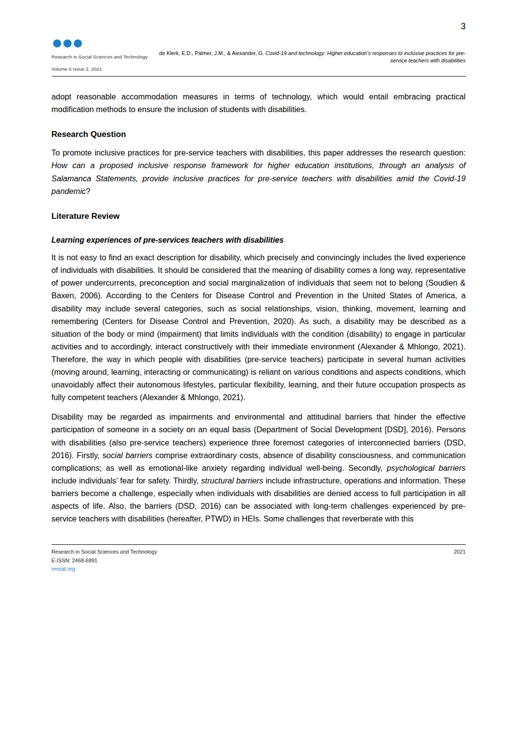3
●●●
Research in Social Sciences and Technology
Volume 6 Issue 2, 2021
de Klerk, E.D., Palmer, J.M., & Alexander, G. Covid-19 and technology: Higher education's responses to inclusive practices for pre-service teachers with disabilities
adopt reasonable accommodation measures in terms of technology, which would entail embracing practical modification methods to ensure the inclusion of students with disabilities.
Research Question
To promote inclusive practices for pre-service teachers with disabilities, this paper addresses the research question: How can a proposed inclusive response framework for higher education institutions, through an analysis of Salamanca Statements, provide inclusive practices for pre-service teachers with disabilities amid the Covid-19 pandemic?
Literature Review
Learning experiences of pre-services teachers with disabilities
It is not easy to find an exact description for disability, which precisely and convincingly includes the lived experience of individuals with disabilities. It should be considered that the meaning of disability comes a long way, representative of power undercurrents, preconception and social marginalization of individuals that seem not to belong (Soudien & Baxen, 2006). According to the Centers for Disease Control and Prevention in the United States of America, a disability may include several categories, such as social relationships, vision, thinking, movement, learning and remembering (Centers for Disease Control and Prevention, 2020). As such, a disability may be described as a situation of the body or mind (impairment) that limits individuals with the condition (disability) to engage in particular activities and to accordingly, interact constructively with their immediate environment (Alexander & Mhlongo, 2021). Therefore, the way in which people with disabilities (pre-service teachers) participate in several human activities (moving around, learning, interacting or communicating) is reliant on various conditions and aspects conditions, which unavoidably affect their autonomous lifestyles, particular flexibility, learning, and their future occupation prospects as fully competent teachers (Alexander & Mhlongo, 2021).
Disability may be regarded as impairments and environmental and attitudinal barriers that hinder the effective participation of someone in a society on an equal basis (Department of Social Development [DSD], 2016). Persons with disabilities (also pre-service teachers) experience three foremost categories of interconnected barriers (DSD, 2016). Firstly, social barriers comprise extraordinary costs, absence of disability consciousness, and communication complications; as well as emotional-like anxiety regarding individual well-being. Secondly, psychological barriers include individuals' fear for safety. Thirdly, structural barriers include infrastructure, operations and information. These barriers become a challenge, especially when individuals with disabilities are denied access to full participation in all aspects of life. Also, the barriers (DSD, 2016) can be associated with long-term challenges experienced by pre-service teachers with disabilities (hereafter, PTWD) in HEIs. Some challenges that reverberate with this
Research in Social Sciences and Technology E-ISSN: 2468-6891 ressat.org
2021